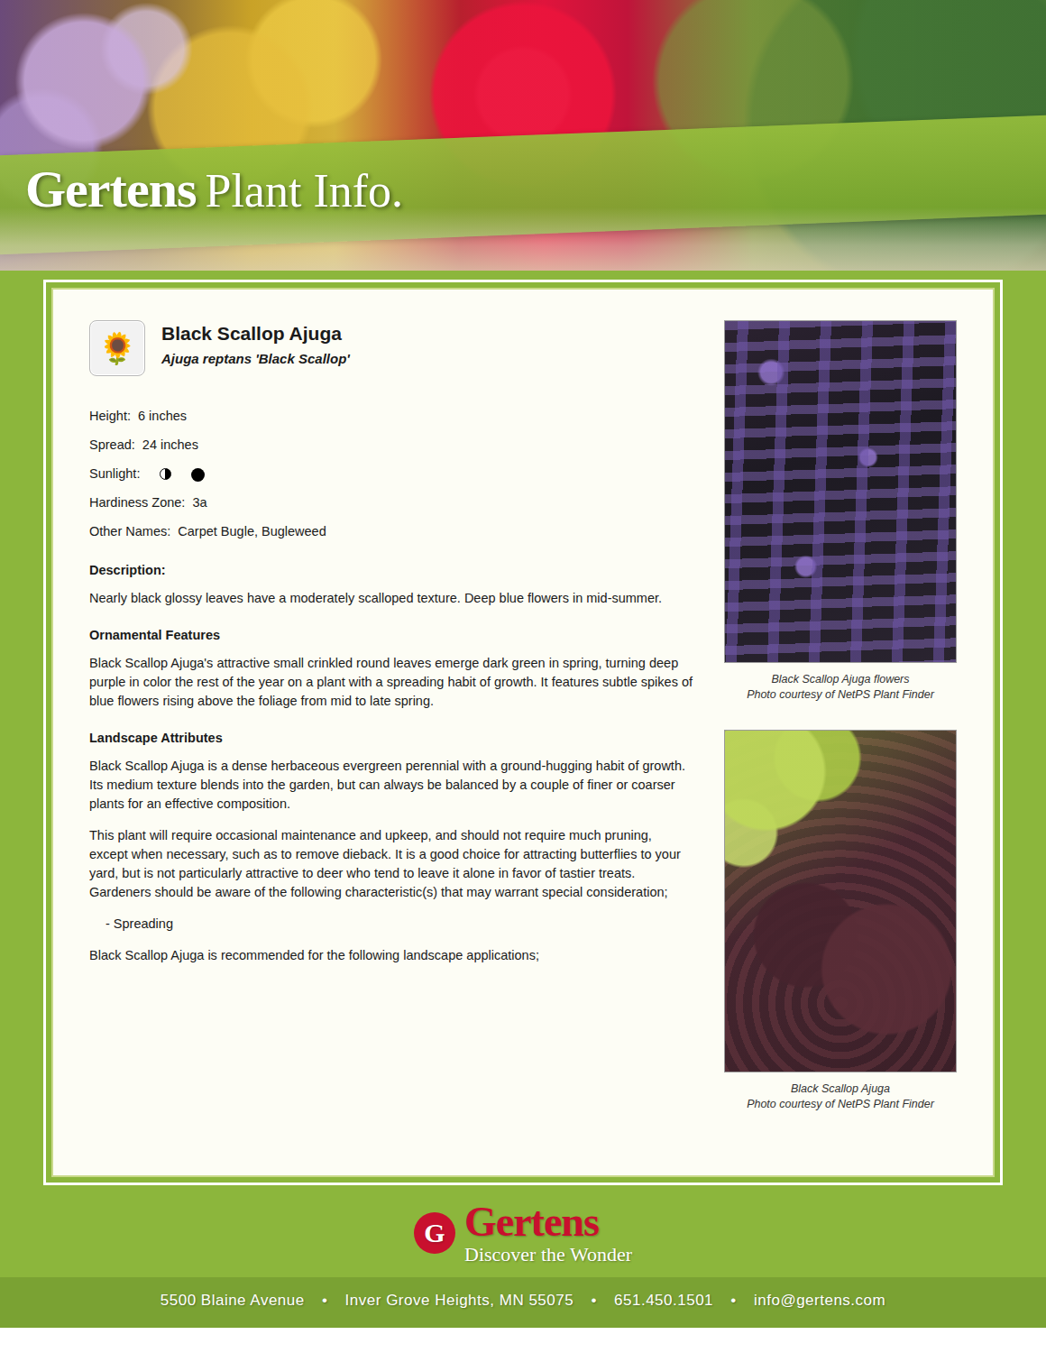Gertens Plant Info.
🌻
Black Scallop Ajuga
Ajuga reptans 'Black Scallop'
Height: 6 inches
Spread: 24 inches
Sunlight:
Hardiness Zone: 3a
Other Names: Carpet Bugle, Bugleweed
Description:
Nearly black glossy leaves have a moderately scalloped texture. Deep blue flowers in mid-summer.
Ornamental Features
Black Scallop Ajuga's attractive small crinkled round leaves emerge dark green in spring, turning deep purple in color the rest of the year on a plant with a spreading habit of growth. It features subtle spikes of blue flowers rising above the foliage from mid to late spring.
Landscape Attributes
Black Scallop Ajuga is a dense herbaceous evergreen perennial with a ground-hugging habit of growth. Its medium texture blends into the garden, but can always be balanced by a couple of finer or coarser plants for an effective composition.
This plant will require occasional maintenance and upkeep, and should not require much pruning, except when necessary, such as to remove dieback. It is a good choice for attracting butterflies to your yard, but is not particularly attractive to deer who tend to leave it alone in favor of tastier treats. Gardeners should be aware of the following characteristic(s) that may warrant special consideration;
Spreading
Black Scallop Ajuga is recommended for the following landscape applications;
Black Scallop Ajuga flowers
Photo courtesy of NetPS Plant Finder
Black Scallop Ajuga
Photo courtesy of NetPS Plant Finder
G
Gertens
Discover the Wonder
5500 Blaine Avenue • Inver Grove Heights, MN 55075 • 651.450.1501 • info@gertens.com